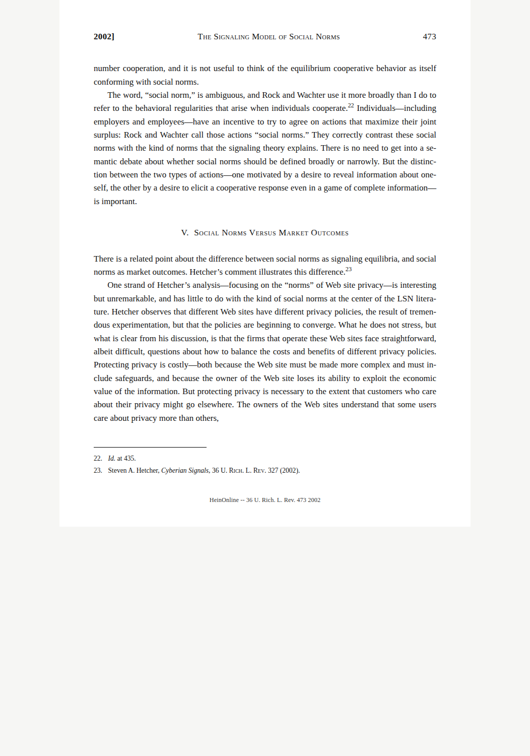2002] The Signaling Model of Social Norms 473
number cooperation, and it is not useful to think of the equilibrium cooperative behavior as itself conforming with social norms.
The word, “social norm,” is ambiguous, and Rock and Wachter use it more broadly than I do to refer to the behavioral regularities that arise when individuals cooperate.22 Individuals—including employers and employees—have an incentive to try to agree on actions that maximize their joint surplus: Rock and Wachter call those actions “social norms.” They correctly contrast these social norms with the kind of norms that the signaling theory explains. There is no need to get into a semantic debate about whether social norms should be defined broadly or narrowly. But the distinction between the two types of actions—one motivated by a desire to reveal information about oneself, the other by a desire to elicit a cooperative response even in a game of complete information—is important.
V. Social Norms Versus Market Outcomes
There is a related point about the difference between social norms as signaling equilibria, and social norms as market outcomes. Hetcher’s comment illustrates this difference.23
One strand of Hetcher’s analysis—focusing on the “norms” of Web site privacy—is interesting but unremarkable, and has little to do with the kind of social norms at the center of the LSN literature. Hetcher observes that different Web sites have different privacy policies, the result of tremendous experimentation, but that the policies are beginning to converge. What he does not stress, but what is clear from his discussion, is that the firms that operate these Web sites face straightforward, albeit difficult, questions about how to balance the costs and benefits of different privacy policies. Protecting privacy is costly—both because the Web site must be made more complex and must include safeguards, and because the owner of the Web site loses its ability to exploit the economic value of the information. But protecting privacy is necessary to the extent that customers who care about their privacy might go elsewhere. The owners of the Web sites understand that some users care about privacy more than others,
22. Id. at 435.
23. Steven A. Hetcher, Cyberian Signals, 36 U. Rich. L. Rev. 327 (2002).
HeinOnline -- 36 U. Rich. L. Rev. 473 2002